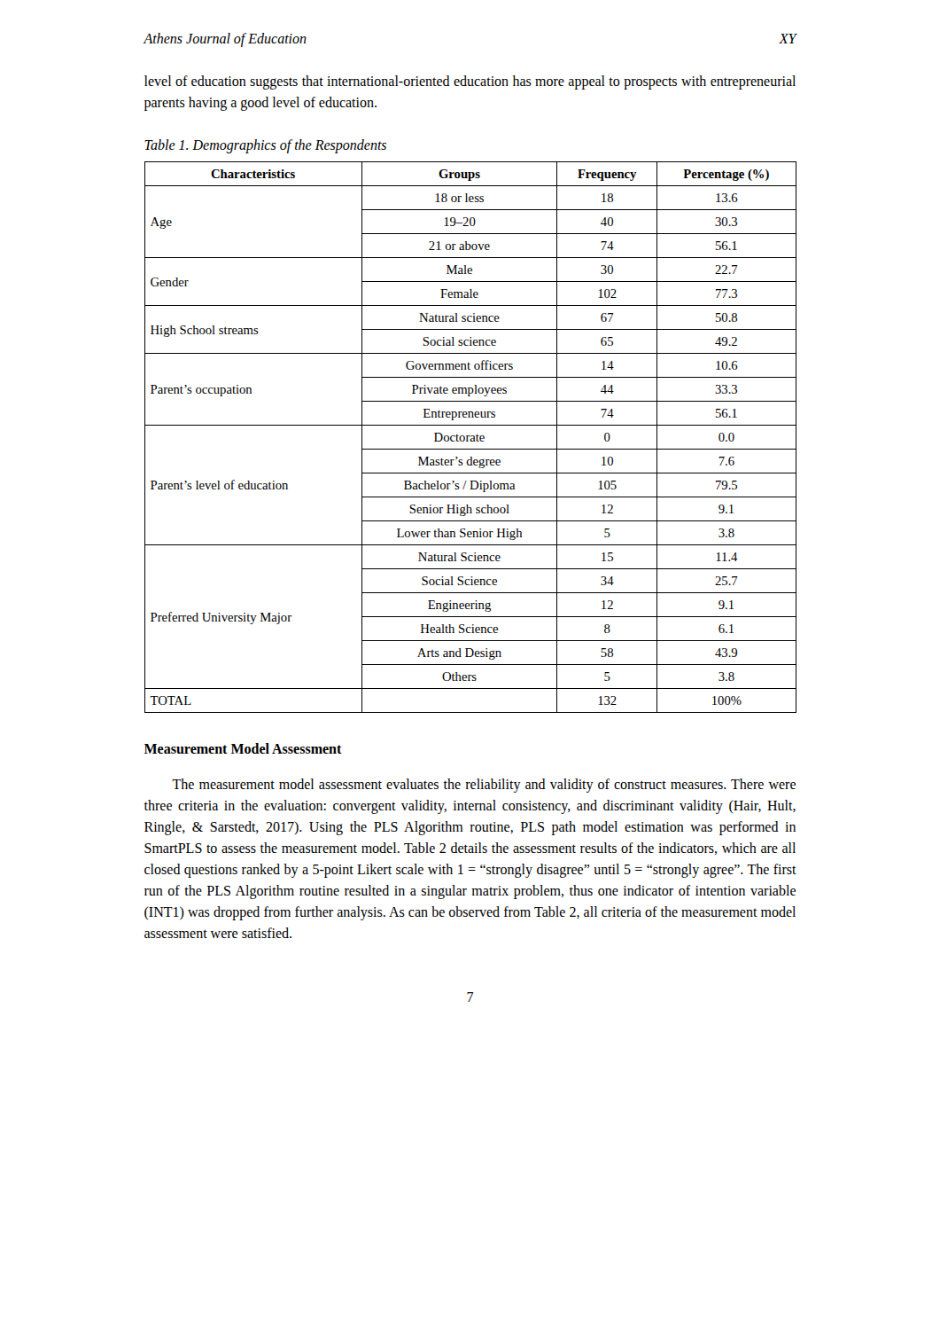Athens Journal of Education XY
level of education suggests that international-oriented education has more appeal to prospects with entrepreneurial parents having a good level of education.
Table 1. Demographics of the Respondents
| Characteristics | Groups | Frequency | Percentage (%) |
| --- | --- | --- | --- |
| Age | 18 or less | 18 | 13.6 |
| 19–20 | 40 | 30.3 |
| 21 or above | 74 | 56.1 |
| Gender | Male | 30 | 22.7 |
| Female | 102 | 77.3 |
| High School streams | Natural science | 67 | 50.8 |
| Social science | 65 | 49.2 |
| Parent’s occupation | Government officers | 14 | 10.6 |
| Private employees | 44 | 33.3 |
| Entrepreneurs | 74 | 56.1 |
| Parent’s level of education | Doctorate | 0 | 0.0 |
| Master’s degree | 10 | 7.6 |
| Bachelor’s / Diploma | 105 | 79.5 |
| Senior High school | 12 | 9.1 |
| Lower than Senior High | 5 | 3.8 |
| Preferred University Major | Natural Science | 15 | 11.4 |
| Social Science | 34 | 25.7 |
| Engineering | 12 | 9.1 |
| Health Science | 8 | 6.1 |
| Arts and Design | 58 | 43.9 |
| Others | 5 | 3.8 |
| TOTAL | | 132 | 100% |
Measurement Model Assessment
The measurement model assessment evaluates the reliability and validity of construct measures. There were three criteria in the evaluation: convergent validity, internal consistency, and discriminant validity (Hair, Hult, Ringle, & Sarstedt, 2017). Using the PLS Algorithm routine, PLS path model estimation was performed in SmartPLS to assess the measurement model. Table 2 details the assessment results of the indicators, which are all closed questions ranked by a 5-point Likert scale with 1 = “strongly disagree” until 5 = “strongly agree”. The first run of the PLS Algorithm routine resulted in a singular matrix problem, thus one indicator of intention variable (INT1) was dropped from further analysis. As can be observed from Table 2, all criteria of the measurement model assessment were satisfied.
7